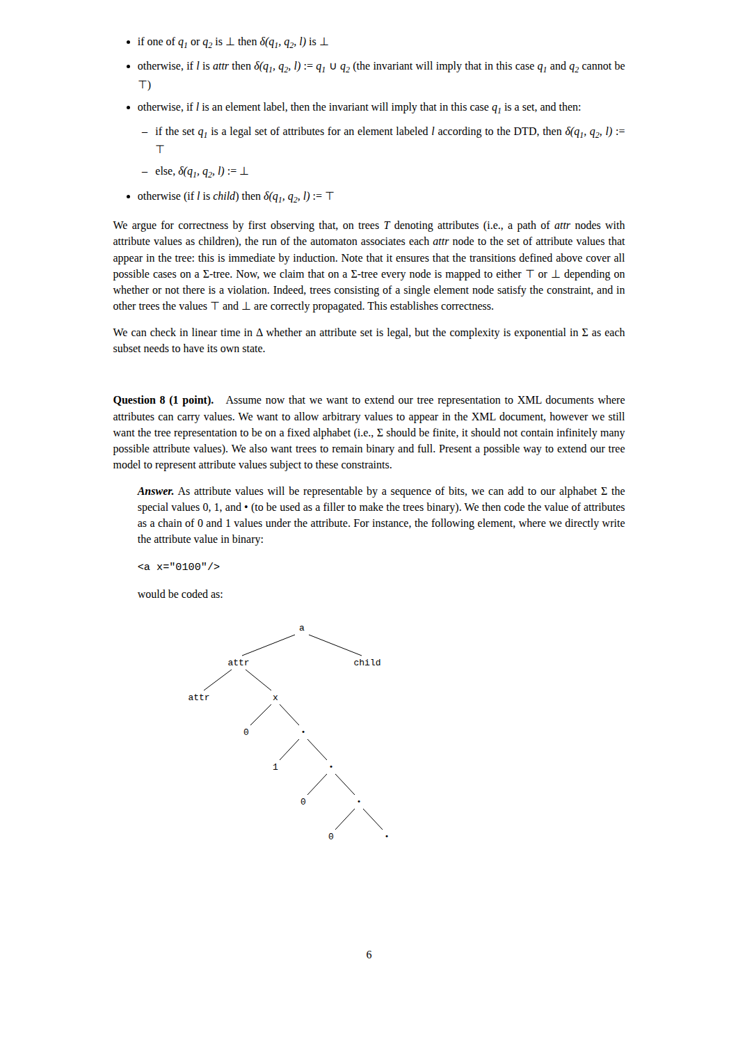if one of q1 or q2 is ⊥ then δ(q1, q2, l) is ⊥
otherwise, if l is attr then δ(q1, q2, l) := q1 ∪ q2 (the invariant will imply that in this case q1 and q2 cannot be ⊤)
otherwise, if l is an element label, then the invariant will imply that in this case q1 is a set, and then:
if the set q1 is a legal set of attributes for an element labeled l according to the DTD, then δ(q1, q2, l) := ⊤
else, δ(q1, q2, l) := ⊥
otherwise (if l is child) then δ(q1, q2, l) := ⊤
We argue for correctness by first observing that, on trees T denoting attributes (i.e., a path of attr nodes with attribute values as children), the run of the automaton associates each attr node to the set of attribute values that appear in the tree: this is immediate by induction. Note that it ensures that the transitions defined above cover all possible cases on a Σ-tree. Now, we claim that on a Σ-tree every node is mapped to either ⊤ or ⊥ depending on whether or not there is a violation. Indeed, trees consisting of a single element node satisfy the constraint, and in other trees the values ⊤ and ⊥ are correctly propagated. This establishes correctness.
We can check in linear time in Δ whether an attribute set is legal, but the complexity is exponential in Σ as each subset needs to have its own state.
Question 8 (1 point). Assume now that we want to extend our tree representation to XML documents where attributes can carry values. We want to allow arbitrary values to appear in the XML document, however we still want the tree representation to be on a fixed alphabet (i.e., Σ should be finite, it should not contain infinitely many possible attribute values). We also want trees to remain binary and full. Present a possible way to extend our tree model to represent attribute values subject to these constraints.
Answer. As attribute values will be representable by a sequence of bits, we can add to our alphabet Σ the special values 0, 1, and • (to be used as a filler to make the trees binary). We then code the value of attributes as a chain of 0 and 1 values under the attribute. For instance, the following element, where we directly write the attribute value in binary:
<a x="0100"/>
would be coded as:
a attr child attr x 0 • 1 • 0 • 0 •
6